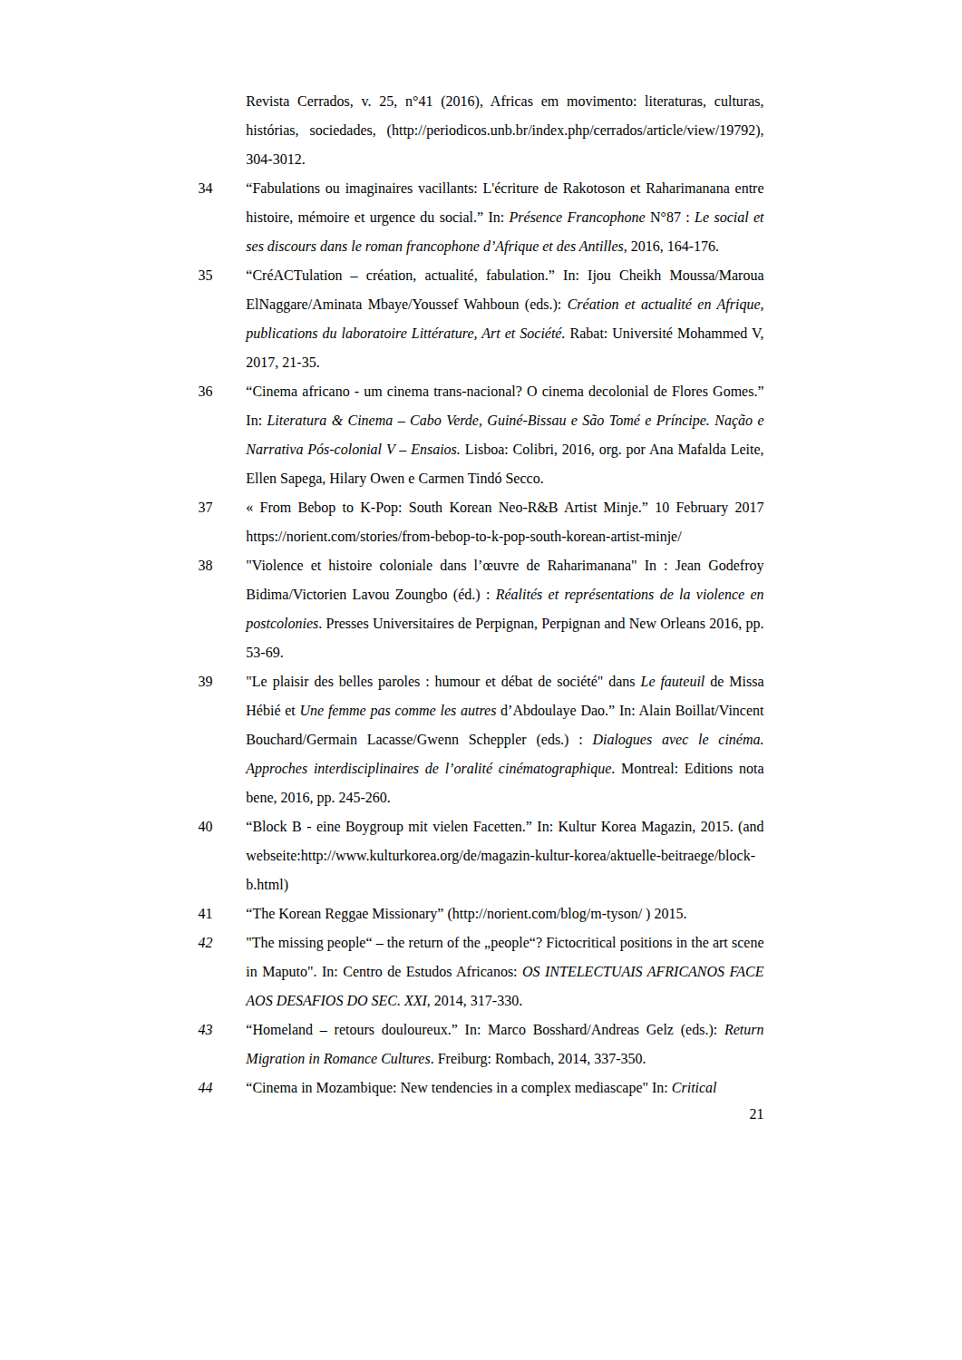Revista Cerrados, v. 25, n°41 (2016), Africas em movimento: literaturas, culturas, histórias, sociedades, (http://periodicos.unb.br/index.php/cerrados/article/view/19792), 304-3012.
“Fabulations ou imaginaires vacillants: L'écriture de Rakotoson et Raharimanana entre histoire, mémoire et urgence du social.” In: Présence Francophone N°87 : Le social et ses discours dans le roman francophone d’Afrique et des Antilles, 2016, 164-176.
“CréACTulation – création, actualité, fabulation.” In: Ijou Cheikh Moussa/Maroua ElNaggare/Aminata Mbaye/Youssef Wahboun (eds.): Création et actualité en Afrique, publications du laboratoire Littérature, Art et Société. Rabat: Université Mohammed V, 2017, 21-35.
“Cinema africano - um cinema trans-nacional? O cinema decolonial de Flores Gomes.” In: Literatura & Cinema – Cabo Verde, Guiné-Bissau e São Tomé e Príncipe. Nação e Narrativa Pós-colonial V – Ensaios. Lisboa: Colibri, 2016, org. por Ana Mafalda Leite, Ellen Sapega, Hilary Owen e Carmen Tindó Secco.
« From Bebop to K-Pop: South Korean Neo-R&B Artist Minje.” 10 February 2017 https://norient.com/stories/from-bebop-to-k-pop-south-korean-artist-minje/
"Violence et histoire coloniale dans l’œuvre de Raharimanana" In : Jean Godefroy Bidima/Victorien Lavou Zoungbo (éd.) : Réalités et représentations de la violence en postcolonies. Presses Universitaires de Perpignan, Perpignan and New Orleans 2016, pp. 53-69.
"Le plaisir des belles paroles : humour et débat de société" dans Le fauteuil de Missa Hébié et Une femme pas comme les autres d’Abdoulaye Dao.” In: Alain Boillat/Vincent Bouchard/Germain Lacasse/Gwenn Scheppler (eds.) : Dialogues avec le cinéma. Approches interdisciplinaires de l’oralité cinématographique. Montreal: Editions nota bene, 2016, pp. 245-260.
“Block B - eine Boygroup mit vielen Facetten.” In: Kultur Korea Magazin, 2015. (and webseite:http://www.kulturkorea.org/de/magazin-kultur-korea/aktuelle-beitraege/block-b.html)
“The Korean Reggae Missionary” (http://norient.com/blog/m-tyson/ ) 2015.
"The missing people“ – the return of the „people“? Fictocritical positions in the art scene in Maputo". In: Centro de Estudos Africanos: OS INTELECTUAIS AFRICANOS FACE AOS DESAFIOS DO SEC. XXI, 2014, 317-330.
“Homeland – retours douloureux.” In: Marco Bosshard/Andreas Gelz (eds.): Return Migration in Romance Cultures. Freiburg: Rombach, 2014, 337-350.
“Cinema in Mozambique: New tendencies in a complex mediascape" In: Critical
21